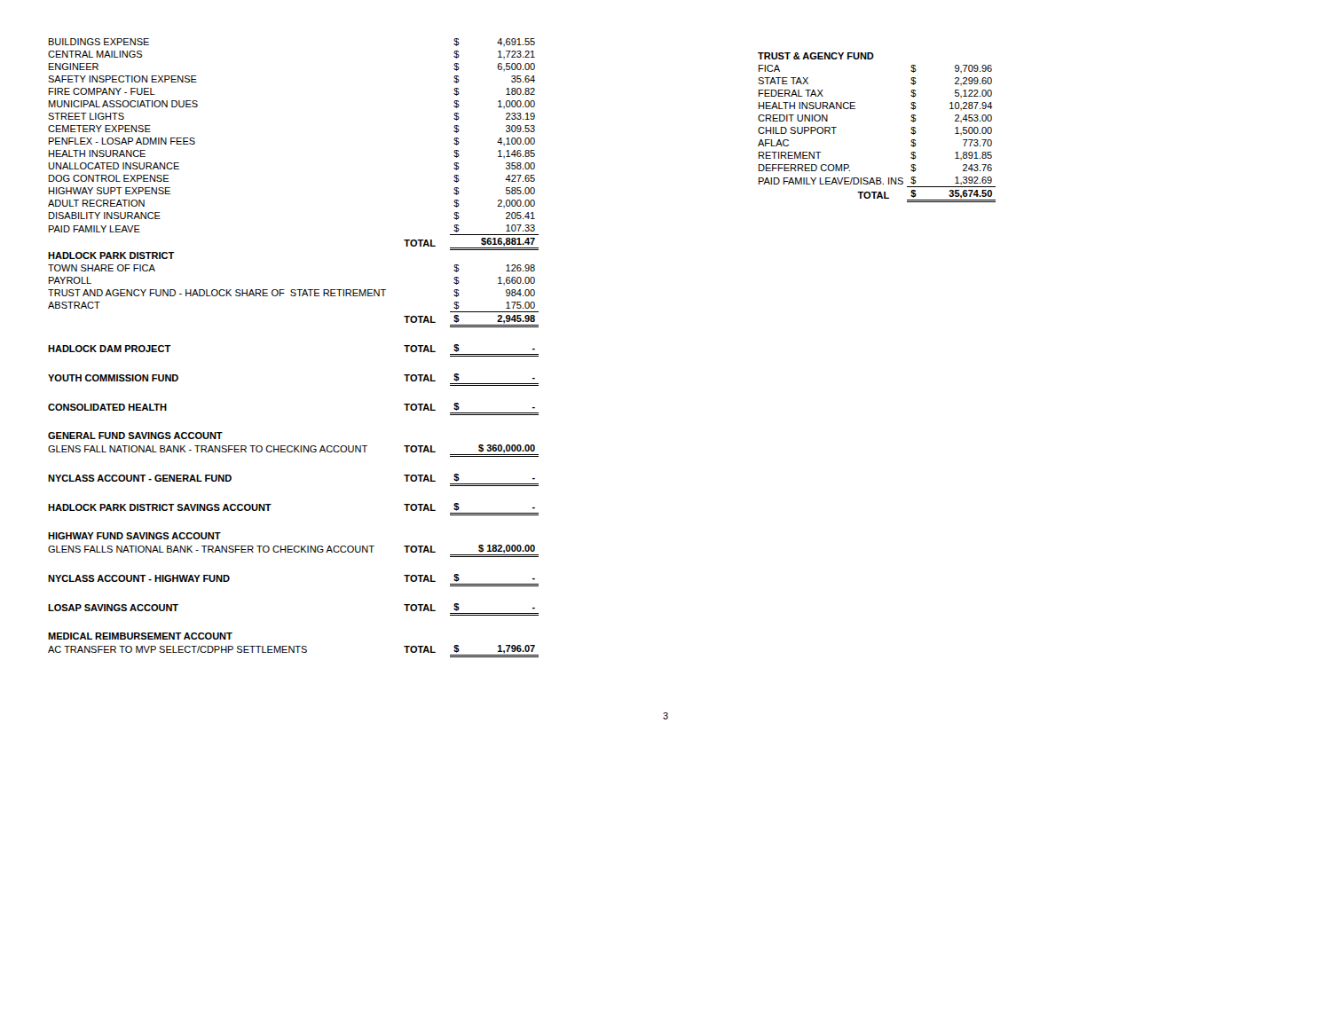| BUILDINGS EXPENSE | | $ | 4,691.55 |
| CENTRAL MAILINGS | | $ | 1,723.21 |
| ENGINEER | | $ | 6,500.00 |
| SAFETY INSPECTION EXPENSE | | $ | 35.64 |
| FIRE COMPANY - FUEL | | $ | 180.82 |
| MUNICIPAL ASSOCIATION DUES | | $ | 1,000.00 |
| STREET LIGHTS | | $ | 233.19 |
| CEMETERY EXPENSE | | $ | 309.53 |
| PENFLEX - LOSAP ADMIN FEES | | $ | 4,100.00 |
| HEALTH INSURANCE | | $ | 1,146.85 |
| UNALLOCATED INSURANCE | | $ | 358.00 |
| DOG CONTROL EXPENSE | | $ | 427.65 |
| HIGHWAY SUPT EXPENSE | | $ | 585.00 |
| ADULT RECREATION | | $ | 2,000.00 |
| DISABILITY INSURANCE | | $ | 205.41 |
| PAID FAMILY LEAVE | | $ | 107.33 |
| | TOTAL | $616,881.47 |
| HADLOCK PARK DISTRICT | | | |
| TOWN SHARE OF FICA | | $ | 126.98 |
| PAYROLL | | $ | 1,660.00 |
| TRUST AND AGENCY FUND - HADLOCK SHARE OF STATE RETIREMENT | | $ | 984.00 |
| ABSTRACT | | $ | 175.00 |
| | TOTAL | $ | 2,945.98 |
| HADLOCK DAM PROJECT | TOTAL | $ | - |
| YOUTH COMMISSION FUND | TOTAL | $ | - |
| CONSOLIDATED HEALTH | TOTAL | $ | - |
| GENERAL FUND SAVINGS ACCOUNT | | | |
| GLENS FALL NATIONAL BANK - TRANSFER TO CHECKING ACCOUNT | TOTAL | $ 360,000.00 |
| NYCLASS ACCOUNT - GENERAL FUND | TOTAL | $ | - |
| HADLOCK PARK DISTRICT SAVINGS ACCOUNT | TOTAL | $ | - |
| HIGHWAY FUND SAVINGS ACCOUNT | | | |
| GLENS FALLS NATIONAL BANK - TRANSFER TO CHECKING ACCOUNT | TOTAL | $ 182,000.00 |
| NYCLASS ACCOUNT - HIGHWAY FUND | TOTAL | $ | - |
| LOSAP SAVINGS ACCOUNT | TOTAL | $ | - |
| MEDICAL REIMBURSEMENT ACCOUNT | | | |
| AC TRANSFER TO MVP SELECT/CDPHP SETTLEMENTS | TOTAL | $ | 1,796.07 |
| TRUST & AGENCY FUND | | |
| FICA | $ | 9,709.96 |
| STATE TAX | $ | 2,299.60 |
| FEDERAL TAX | $ | 5,122.00 |
| HEALTH INSURANCE | $ | 10,287.94 |
| CREDIT UNION | $ | 2,453.00 |
| CHILD SUPPORT | $ | 1,500.00 |
| AFLAC | $ | 773.70 |
| RETIREMENT | $ | 1,891.85 |
| DEFFERRED COMP. | $ | 243.76 |
| PAID FAMILY LEAVE/DISAB. INS | $ | 1,392.69 |
| TOTAL | $ | 35,674.50 |
3